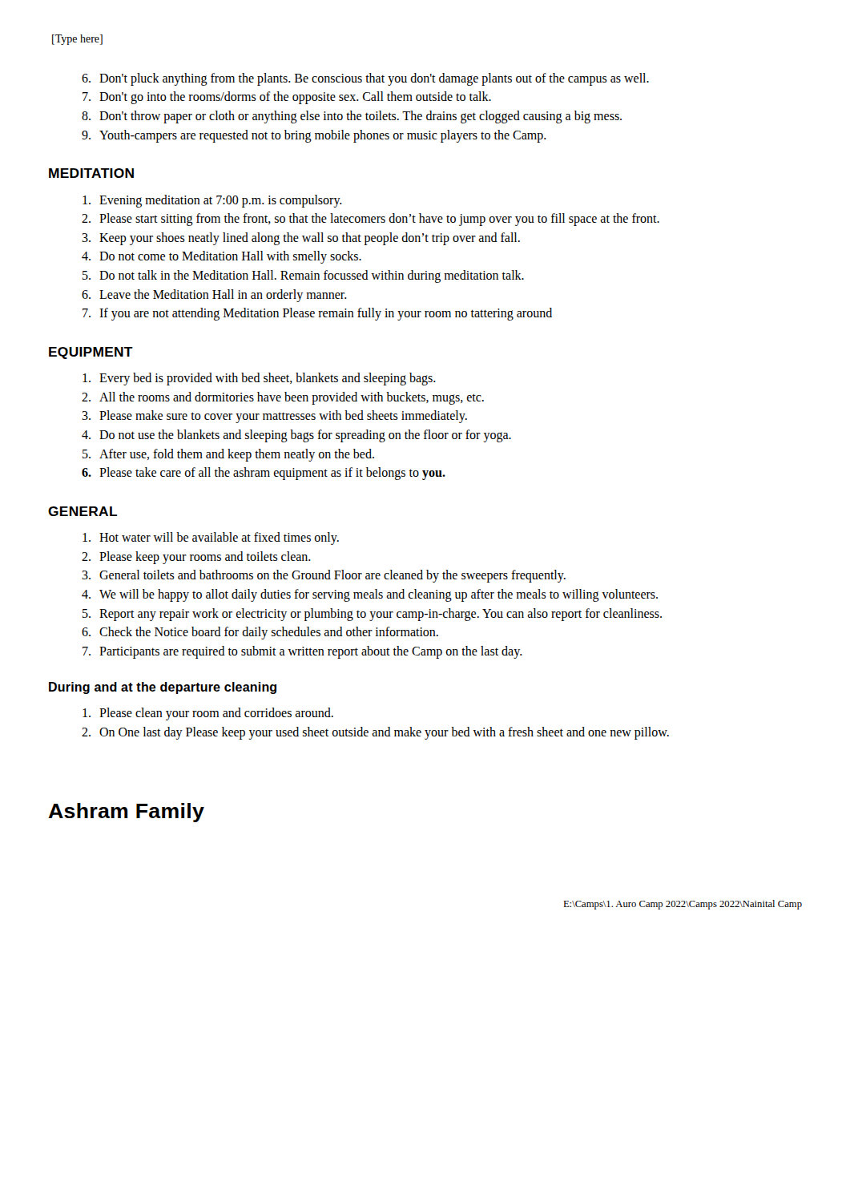[Type here]
Don't pluck anything from the plants. Be conscious that you don't damage plants out of the campus as well.
Don't go into the rooms/dorms of the opposite sex. Call them outside to talk.
Don't throw paper or cloth or anything else into the toilets. The drains get clogged causing a big mess.
Youth-campers are requested not to bring mobile phones or music players to the Camp.
MEDITATION
Evening meditation at 7:00 p.m. is compulsory.
Please start sitting from the front, so that the latecomers don’t have to jump over you to fill space at the front.
Keep your shoes neatly lined along the wall so that people don’t trip over and fall.
Do not come to Meditation Hall with smelly socks.
Do not talk in the Meditation Hall. Remain focussed within during meditation talk.
Leave the Meditation Hall in an orderly manner.
If you are not attending Meditation Please remain fully in your room no tattering around
EQUIPMENT
Every bed is provided with bed sheet, blankets and sleeping bags.
All the rooms and dormitories have been provided with buckets, mugs, etc.
Please make sure to cover your mattresses with bed sheets immediately.
Do not use the blankets and sleeping bags for spreading on the floor or for yoga.
After use, fold them and keep them neatly on the bed.
Please take care of all the ashram equipment as if it belongs to you.
GENERAL
Hot water will be available at fixed times only.
Please keep your rooms and toilets clean.
General toilets and bathrooms on the Ground Floor are cleaned by the sweepers frequently.
We will be happy to allot daily duties for serving meals and cleaning up after the meals to willing volunteers.
Report any repair work or electricity or plumbing to your camp-in-charge. You can also report for cleanliness.
Check the Notice board for daily schedules and other information.
Participants are required to submit a written report about the Camp on the last day.
During and at the departure cleaning
Please clean your room and corridoes around.
On One last day Please keep your used sheet outside and make your bed with a fresh sheet and one new pillow.
Ashram Family
E:\Camps\1. Auro Camp 2022\Camps 2022\Nainital Camp